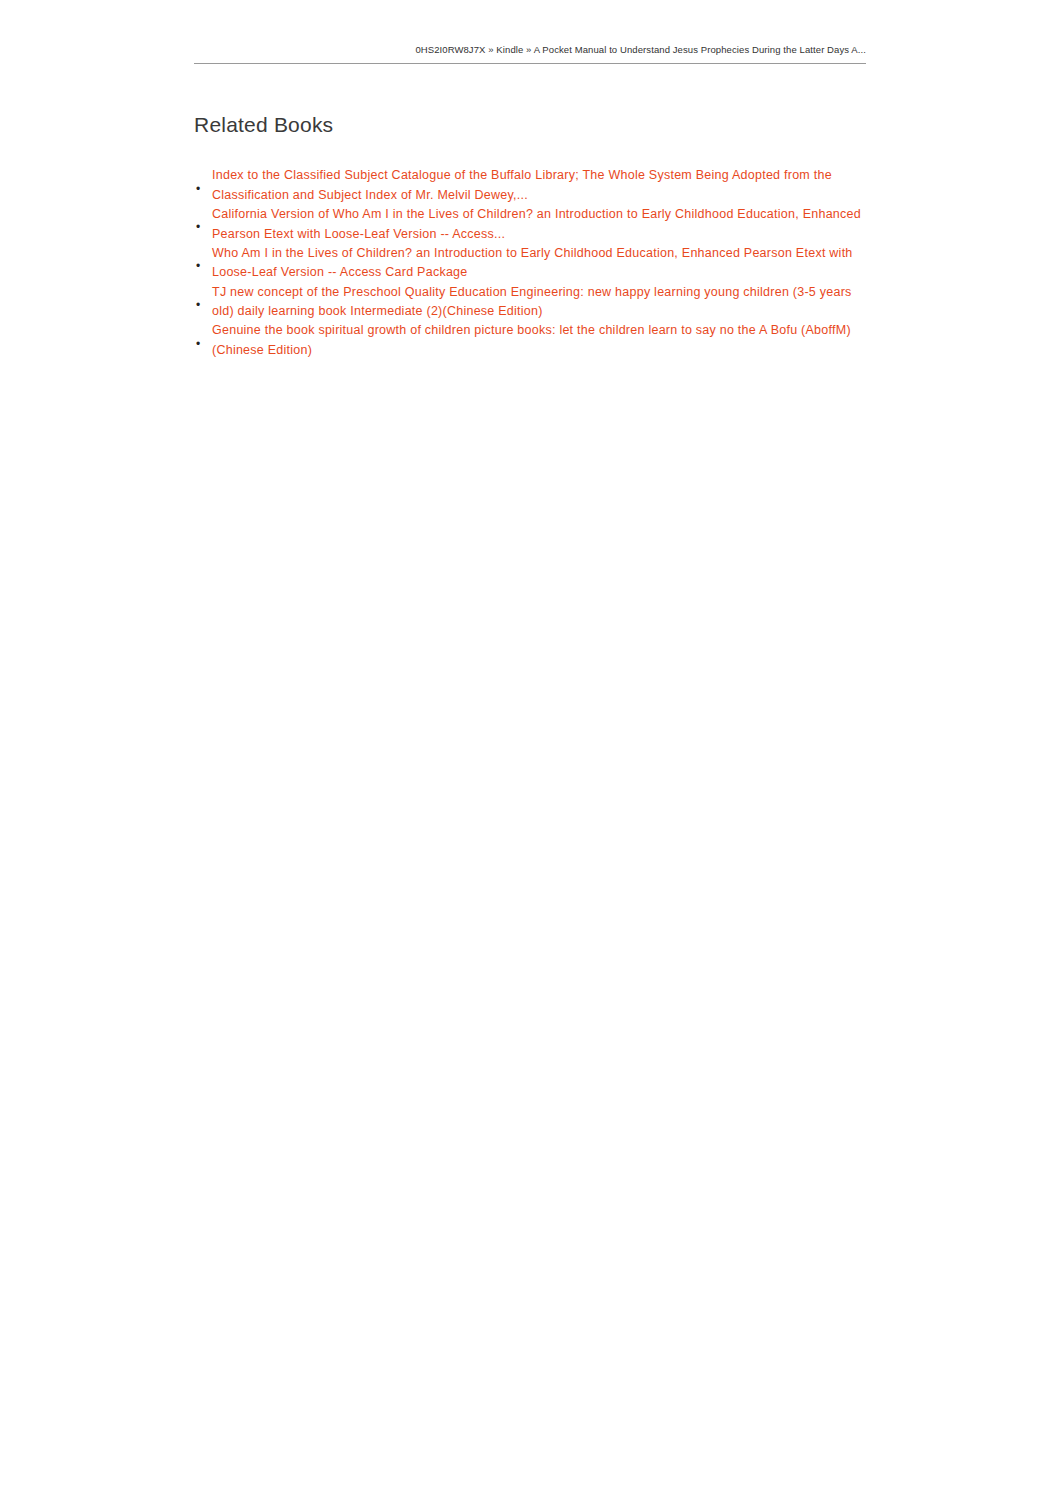0HS2I0RW8J7X » Kindle » A Pocket Manual to Understand Jesus Prophecies During the Latter Days A...
Related Books
Index to the Classified Subject Catalogue of the Buffalo Library; The Whole System Being Adopted from the Classification and Subject Index of Mr. Melvil Dewey,...
California Version of Who Am I in the Lives of Children? an Introduction to Early Childhood Education, Enhanced Pearson Etext with Loose-Leaf Version -- Access...
Who Am I in the Lives of Children? an Introduction to Early Childhood Education, Enhanced Pearson Etext with Loose-Leaf Version -- Access Card Package
TJ new concept of the Preschool Quality Education Engineering: new happy learning young children (3-5 years old) daily learning book Intermediate (2)(Chinese Edition)
Genuine the book spiritual growth of children picture books: let the children learn to say no the A Bofu (AboffM)(Chinese Edition)